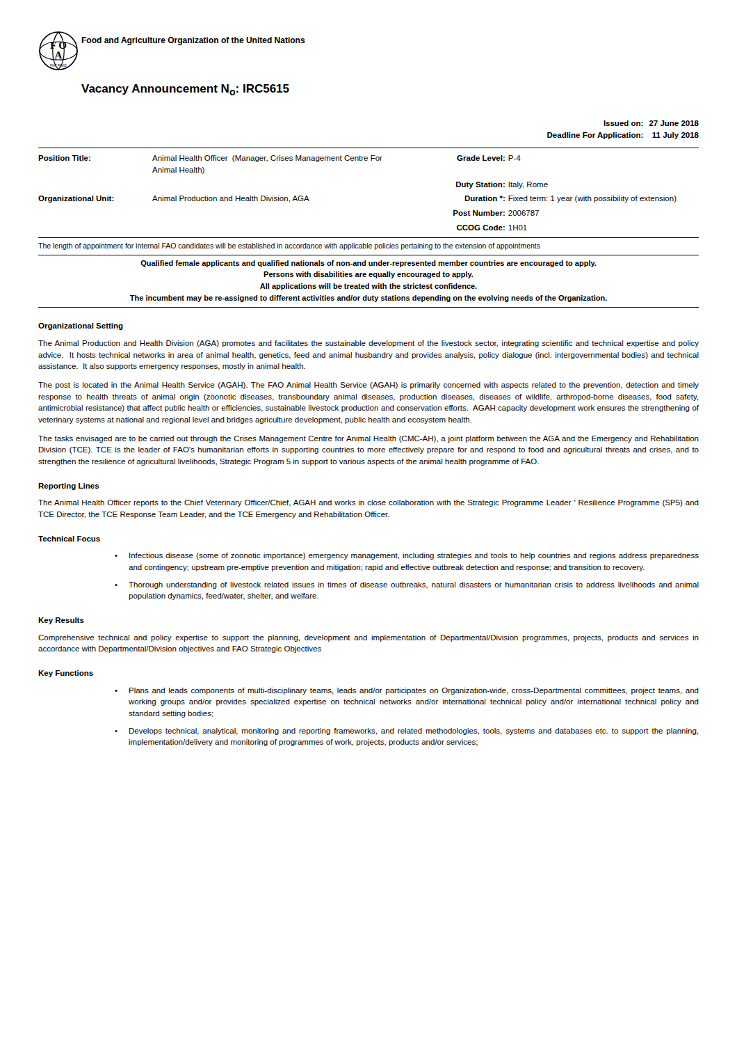F O A FIAT PANIS
Food and Agriculture Organization of the United Nations
Vacancy Announcement No: IRC5615
| Issued on: | 27 June 2018 |
| Deadline For Application: | 11 July 2018 |
| Position Title: | Animal Health Officer (Manager, Crises Management Centre For Animal Health) | Grade Level: | P-4 |
| | | Duty Station: | Italy, Rome |
| Organizational Unit: | Animal Production and Health Division, AGA | Duration *: | Fixed term: 1 year (with possibility of extension) |
| | | Post Number: | 2006787 |
| | | CCOG Code: | 1H01 |
The length of appointment for internal FAO candidates will be established in accordance with applicable policies pertaining to the extension of appointments
Qualified female applicants and qualified nationals of non-and under-represented member countries are encouraged to apply.
Persons with disabilities are equally encouraged to apply.
All applications will be treated with the strictest confidence.
The incumbent may be re-assigned to different activities and/or duty stations depending on the evolving needs of the Organization.
Organizational Setting
The Animal Production and Health Division (AGA) promotes and facilitates the sustainable development of the livestock sector, integrating scientific and technical expertise and policy advice. It hosts technical networks in area of animal health, genetics, feed and animal husbandry and provides analysis, policy dialogue (incl. intergovernmental bodies) and technical assistance. It also supports emergency responses, mostly in animal health.
The post is located in the Animal Health Service (AGAH). The FAO Animal Health Service (AGAH) is primarily concerned with aspects related to the prevention, detection and timely response to health threats of animal origin (zoonotic diseases, transboundary animal diseases, production diseases, diseases of wildlife, arthropod-borne diseases, food safety, antimicrobial resistance) that affect public health or efficiencies, sustainable livestock production and conservation efforts. AGAH capacity development work ensures the strengthening of veterinary systems at national and regional level and bridges agriculture development, public health and ecosystem health.
The tasks envisaged are to be carried out through the Crises Management Centre for Animal Health (CMC-AH), a joint platform between the AGA and the Emergency and Rehabilitation Division (TCE). TCE is the leader of FAO's humanitarian efforts in supporting countries to more effectively prepare for and respond to food and agricultural threats and crises, and to strengthen the resilience of agricultural livelihoods, Strategic Program 5 in support to various aspects of the animal health programme of FAO.
Reporting Lines
The Animal Health Officer reports to the Chief Veterinary Officer/Chief, AGAH and works in close collaboration with the Strategic Programme Leader ' Resilience Programme (SP5) and TCE Director, the TCE Response Team Leader, and the TCE Emergency and Rehabilitation Officer.
Technical Focus
Infectious disease (some of zoonotic importance) emergency management, including strategies and tools to help countries and regions address preparedness and contingency; upstream pre-emptive prevention and mitigation; rapid and effective outbreak detection and response; and transition to recovery.
Thorough understanding of livestock related issues in times of disease outbreaks, natural disasters or humanitarian crisis to address livelihoods and animal population dynamics, feed/water, shelter, and welfare.
Key Results
Comprehensive technical and policy expertise to support the planning, development and implementation of Departmental/Division programmes, projects, products and services in accordance with Departmental/Division objectives and FAO Strategic Objectives
Key Functions
Plans and leads components of multi-disciplinary teams, leads and/or participates on Organization-wide, cross-Departmental committees, project teams, and working groups and/or provides specialized expertise on technical networks and/or international technical policy and/or international technical policy and standard setting bodies;
Develops technical, analytical, monitoring and reporting frameworks, and related methodologies, tools, systems and databases etc. to support the planning, implementation/delivery and monitoring of programmes of work, projects, products and/or services;